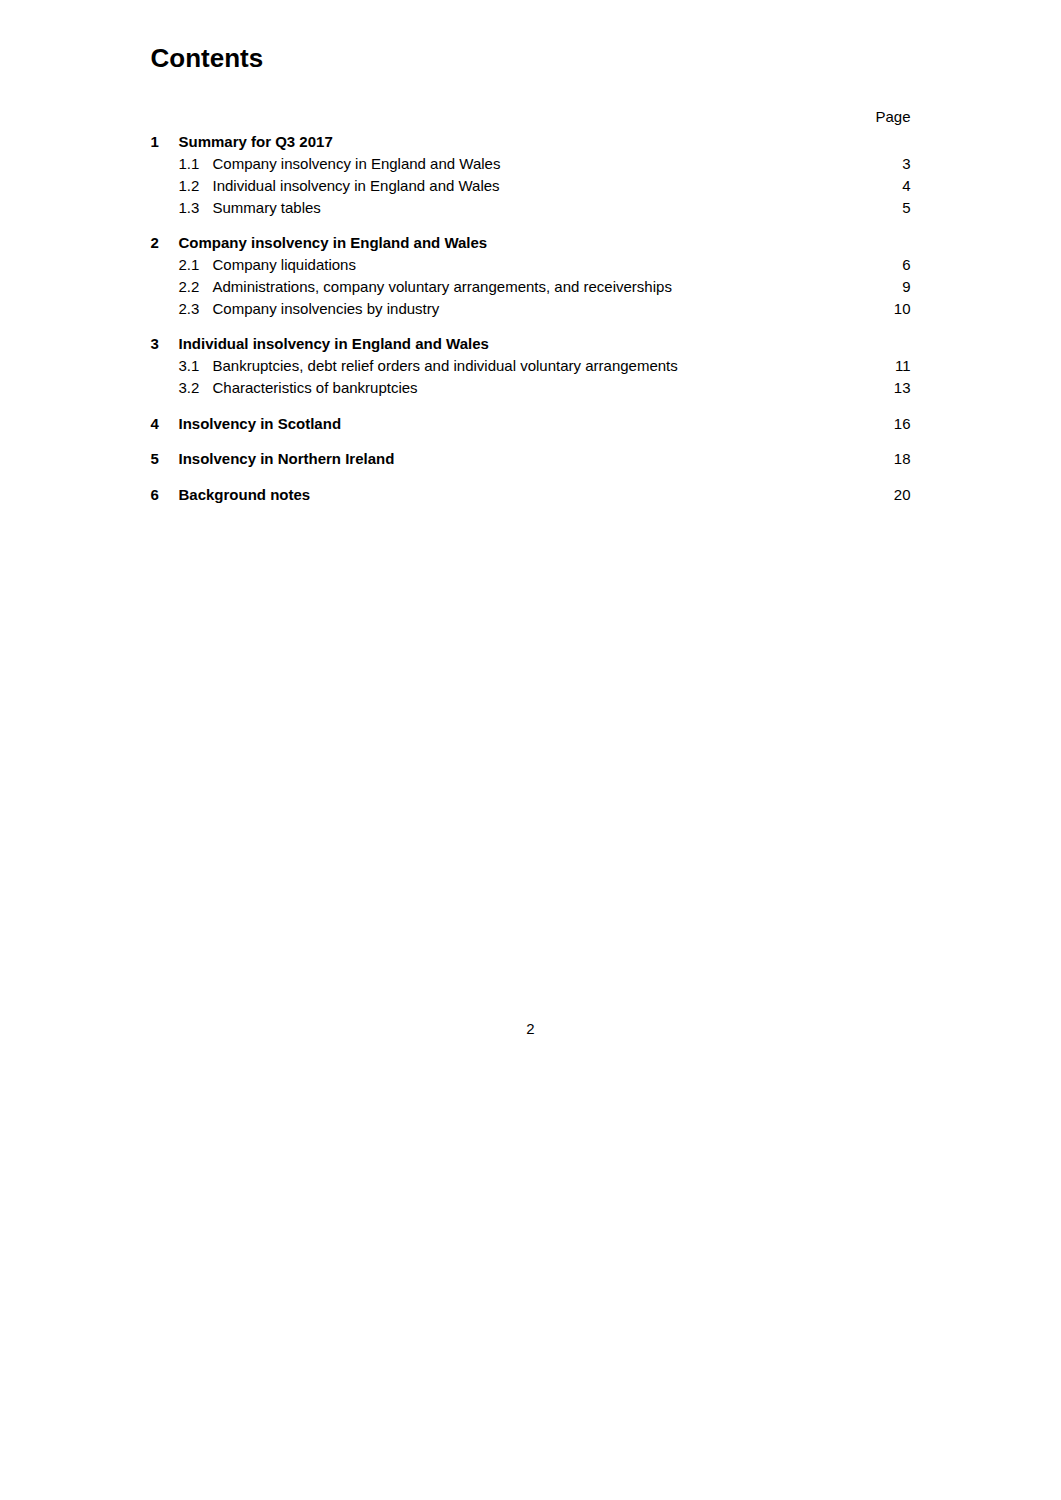Contents
Page
| 1 | Summary for Q3 2017 | |
| | 1.1 Company insolvency in England and Wales | 3 |
| | 1.2 Individual insolvency in England and Wales | 4 |
| | 1.3 Summary tables | 5 |
| 2 | Company insolvency in England and Wales | |
| | 2.1 Company liquidations | 6 |
| | 2.2 Administrations, company voluntary arrangements, and receiverships | 9 |
| | 2.3 Company insolvencies by industry | 10 |
| 3 | Individual insolvency in England and Wales | |
| | 3.1 Bankruptcies, debt relief orders and individual voluntary arrangements | 11 |
| | 3.2 Characteristics of bankruptcies | 13 |
| 4 | Insolvency in Scotland | 16 |
| 5 | Insolvency in Northern Ireland | 18 |
| 6 | Background notes | 20 |
2